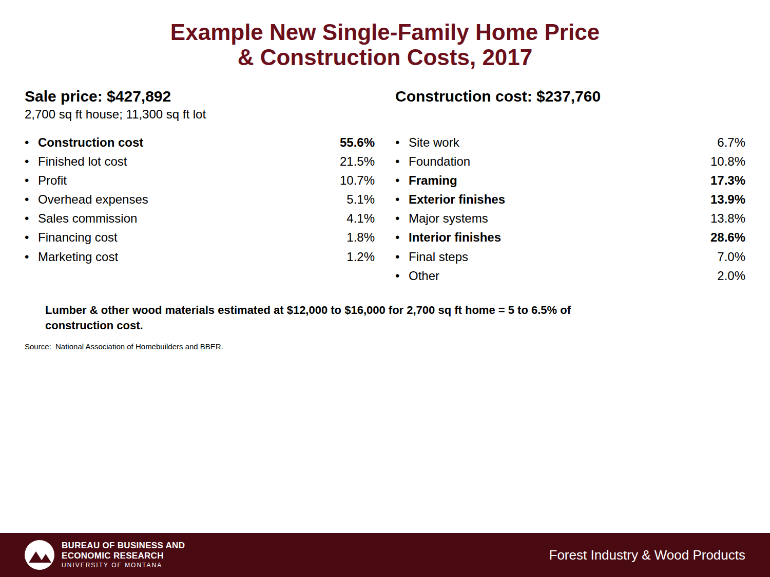Example New Single-Family Home Price
& Construction Costs, 2017
Sale price: $427,892
2,700 sq ft house; 11,300 sq ft lot
•Construction cost 55.6%
•Finished lot cost 21.5%
•Profit 10.7%
•Overhead expenses 5.1%
•Sales commission 4.1%
•Financing cost 1.8%
•Marketing cost 1.2%
Construction cost: $237,760
•Site work 6.7%
•Foundation 10.8%
•Framing 17.3%
•Exterior finishes 13.9%
•Major systems 13.8%
•Interior finishes 28.6%
•Final steps 7.0%
•Other 2.0%
Lumber & other wood materials estimated at $12,000 to $16,000 for 2,700 sq ft home = 5 to 6.5% of construction cost.
Source: National Association of Homebuilders and BBER.
BUREAU OF BUSINESS AND
ECONOMIC RESEARCH
UNIVERSITY OF MONTANA
Forest Industry & Wood Products